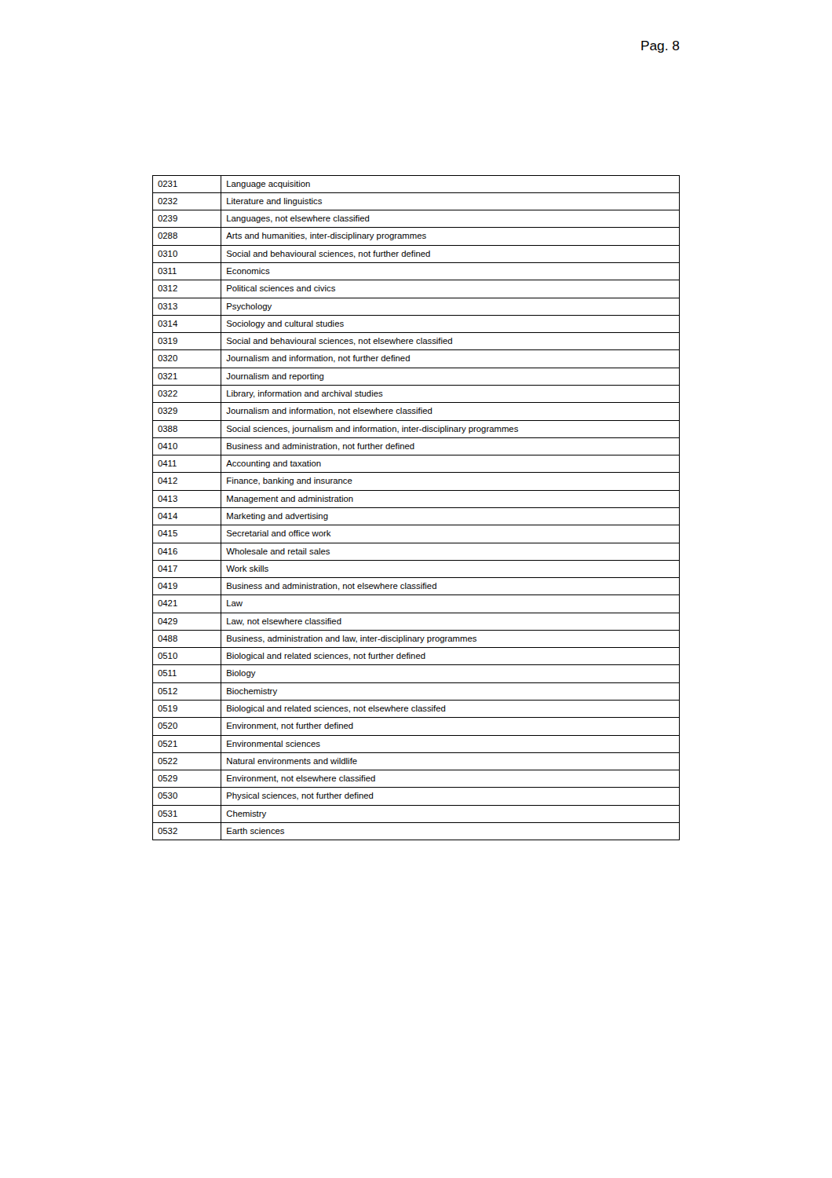Pag. 8
| 0231 | Language acquisition |
| 0232 | Literature and linguistics |
| 0239 | Languages, not elsewhere classified |
| 0288 | Arts and humanities, inter-disciplinary programmes |
| 0310 | Social and behavioural sciences, not further defined |
| 0311 | Economics |
| 0312 | Political sciences and civics |
| 0313 | Psychology |
| 0314 | Sociology and cultural studies |
| 0319 | Social and behavioural sciences, not elsewhere classified |
| 0320 | Journalism and information, not further defined |
| 0321 | Journalism and reporting |
| 0322 | Library, information and archival studies |
| 0329 | Journalism and information, not elsewhere classified |
| 0388 | Social sciences, journalism and information, inter-disciplinary programmes |
| 0410 | Business and administration, not further defined |
| 0411 | Accounting and taxation |
| 0412 | Finance, banking and insurance |
| 0413 | Management and administration |
| 0414 | Marketing and advertising |
| 0415 | Secretarial and office work |
| 0416 | Wholesale and retail sales |
| 0417 | Work skills |
| 0419 | Business and administration, not elsewhere classified |
| 0421 | Law |
| 0429 | Law, not elsewhere classified |
| 0488 | Business, administration and law, inter-disciplinary programmes |
| 0510 | Biological and related sciences, not further defined |
| 0511 | Biology |
| 0512 | Biochemistry |
| 0519 | Biological and related sciences, not elsewhere classifed |
| 0520 | Environment, not further defined |
| 0521 | Environmental sciences |
| 0522 | Natural environments and wildlife |
| 0529 | Environment, not elsewhere classified |
| 0530 | Physical sciences, not further defined |
| 0531 | Chemistry |
| 0532 | Earth sciences |